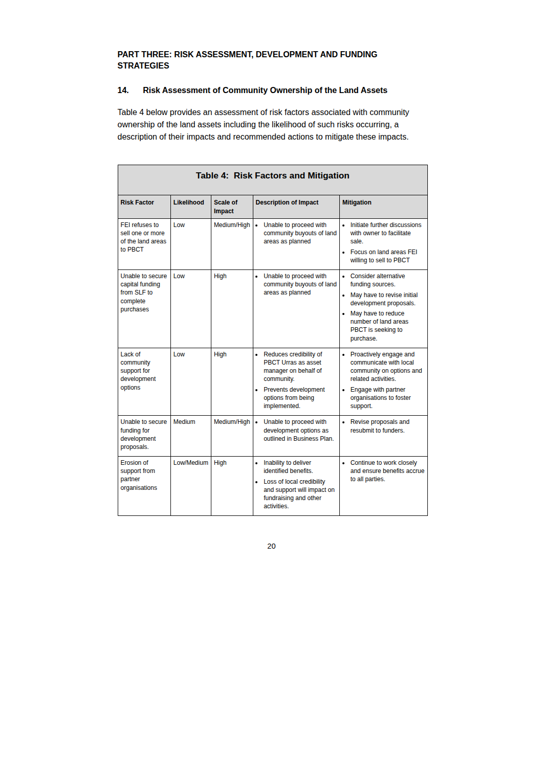PART THREE: RISK ASSESSMENT, DEVELOPMENT AND FUNDING STRATEGIES
14. Risk Assessment of Community Ownership of the Land Assets
Table 4 below provides an assessment of risk factors associated with community ownership of the land assets including the likelihood of such risks occurring, a description of their impacts and recommended actions to mitigate these impacts.
Table 4: Risk Factors and Mitigation
| Risk Factor | Likelihood | Scale of Impact | Description of Impact | Mitigation |
| --- | --- | --- | --- | --- |
| FEI refuses to sell one or more of the land areas to PBCT | Low | Medium/High | Unable to proceed with community buyouts of land areas as planned | Initiate further discussions with owner to facilitate sale. Focus on land areas FEI willing to sell to PBCT |
| Unable to secure capital funding from SLF to complete purchases | Low | High | Unable to proceed with community buyouts of land areas as planned | Consider alternative funding sources. May have to revise initial development proposals. May have to reduce number of land areas PBCT is seeking to purchase. |
| Lack of community support for development options | Low | High | Reduces credibility of PBCT Urras as asset manager on behalf of community. Prevents development options from being implemented. | Proactively engage and communicate with local community on options and related activities. Engage with partner organisations to foster support. |
| Unable to secure funding for development proposals. | Medium | Medium/High | Unable to proceed with development options as outlined in Business Plan. | Revise proposals and resubmit to funders. |
| Erosion of support from partner organisations | Low/Medium | High | Inability to deliver identified benefits. Loss of local credibility and support will impact on fundraising and other activities. | Continue to work closely and ensure benefits accrue to all parties. |
20